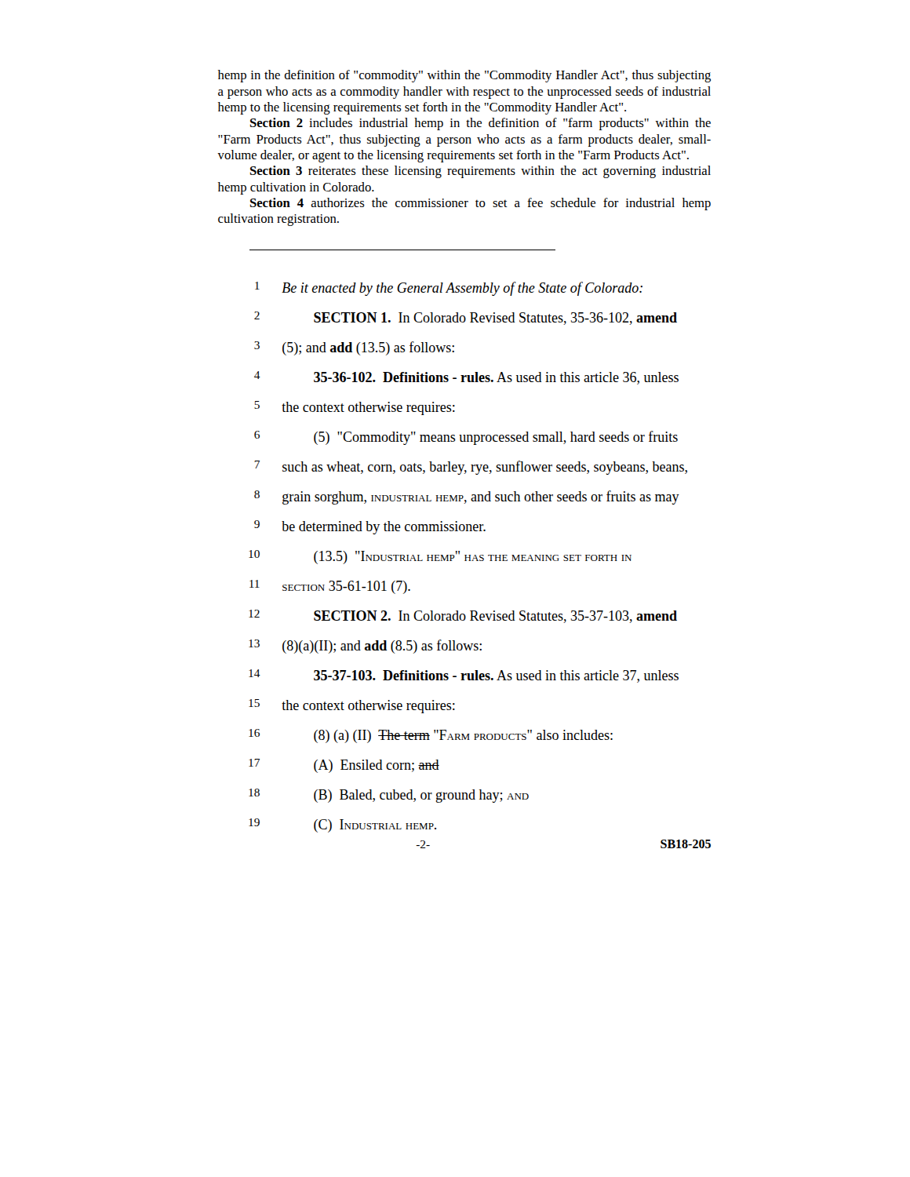hemp in the definition of "commodity" within the "Commodity Handler Act", thus subjecting a person who acts as a commodity handler with respect to the unprocessed seeds of industrial hemp to the licensing requirements set forth in the "Commodity Handler Act".
Section 2 includes industrial hemp in the definition of "farm products" within the "Farm Products Act", thus subjecting a person who acts as a farm products dealer, small-volume dealer, or agent to the licensing requirements set forth in the "Farm Products Act".
Section 3 reiterates these licensing requirements within the act governing industrial hemp cultivation in Colorado.
Section 4 authorizes the commissioner to set a fee schedule for industrial hemp cultivation registration.
| 1 | Be it enacted by the General Assembly of the State of Colorado: |
| 2 | SECTION 1. In Colorado Revised Statutes, 35-36-102, amend |
| 3 | (5); and add (13.5) as follows: |
| 4 | 35-36-102. Definitions - rules. As used in this article 36, unless |
| 5 | the context otherwise requires: |
| 6 | (5) "Commodity" means unprocessed small, hard seeds or fruits |
| 7 | such as wheat, corn, oats, barley, rye, sunflower seeds, soybeans, beans, |
| 8 | grain sorghum, industrial hemp , and such other seeds or fruits as may |
| 9 | be determined by the commissioner. |
| 10 | (13.5) "Industrial hemp" has the meaning set forth in |
| 11 | section 35-61-101 (7). |
| 12 | SECTION 2. In Colorado Revised Statutes, 35-37-103, amend |
| 13 | (8)(a)(II); and add (8.5) as follows: |
| 14 | 35-37-103. Definitions - rules. As used in this article 37, unless |
| 15 | the context otherwise requires: |
| 16 | (8) (a) (II) The term " Farm products " also includes: |
| 17 | (A) Ensiled corn; and |
| 18 | (B) Baled, cubed, or ground hay; and |
| 19 | (C) Industrial hemp . |
-2- SB18-205